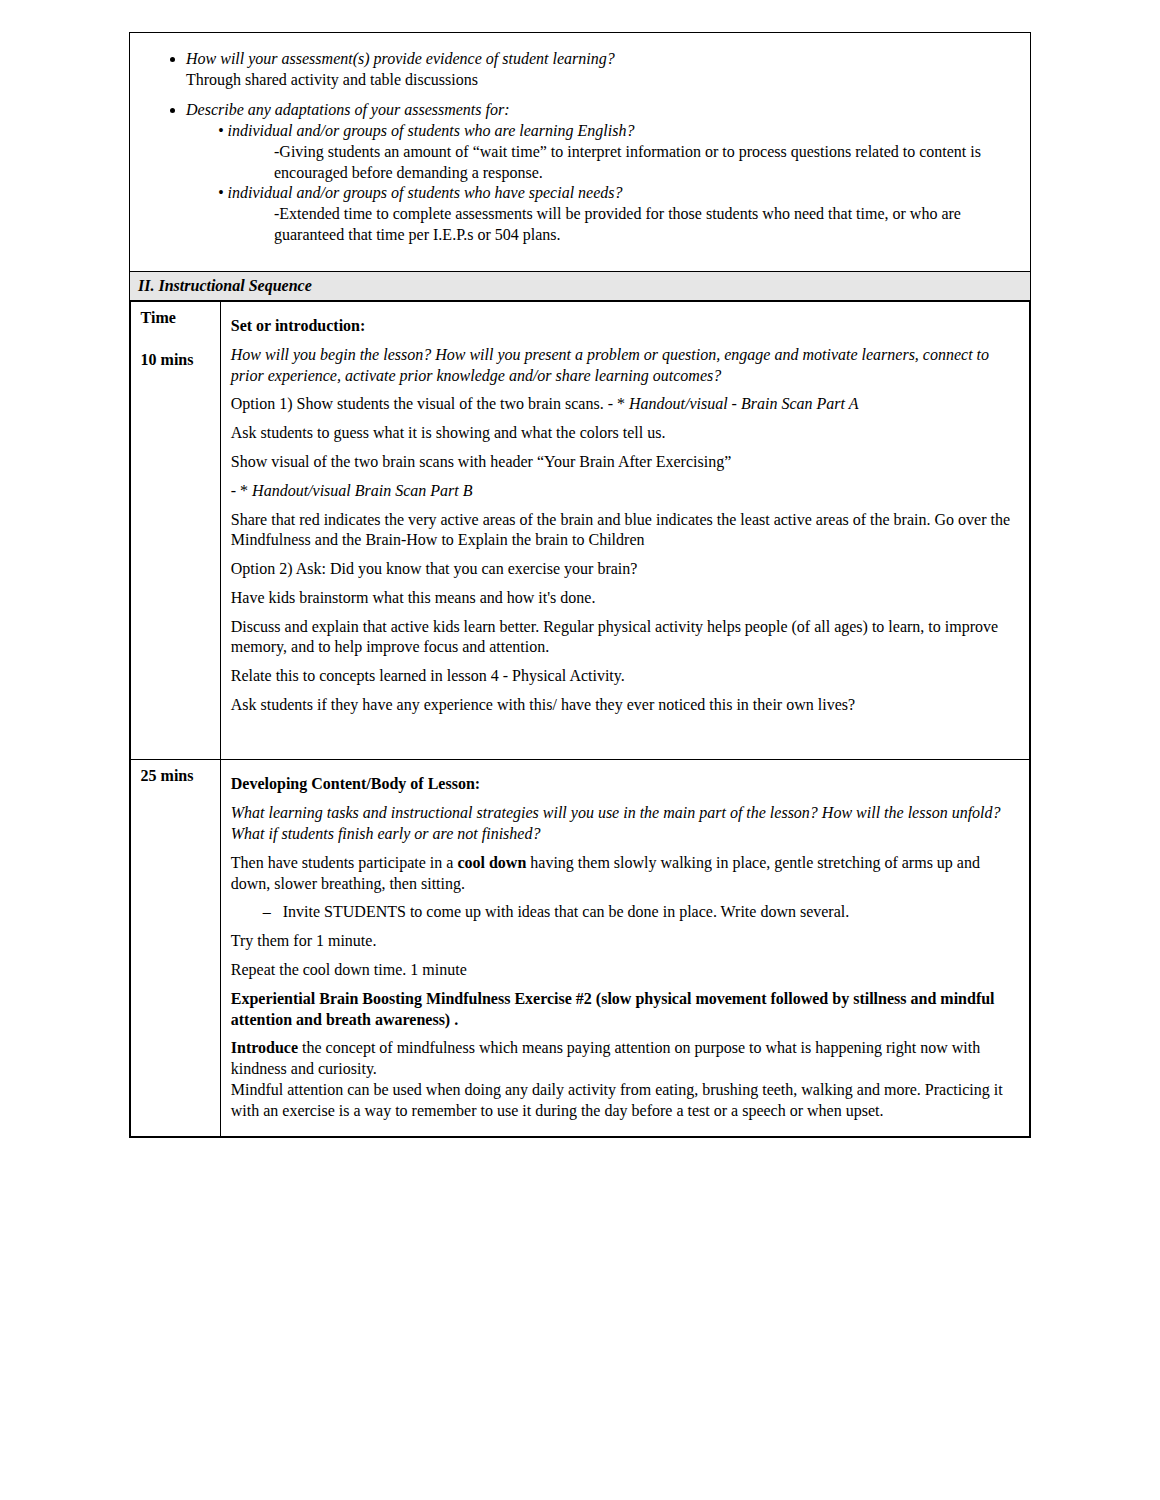How will your assessment(s) provide evidence of student learning?
Through shared activity and table discussions
Describe any adaptations of your assessments for:
• individual and/or groups of students who are learning English?
-Giving students an amount of “wait time” to interpret information or to process questions related to content is encouraged before demanding a response.
• individual and/or groups of students who have special needs?
-Extended time to complete assessments will be provided for those students who need that time, or who are guaranteed that time per I.E.P.s or 504 plans.
II. Instructional Sequence
| Time 10 mins | Set or introduction: How will you begin the lesson? How will you present a problem or question, engage and motivate learners, connect to prior experience, activate prior knowledge and/or share learning outcomes? Option 1) Show students the visual of the two brain scans. - * Handout/visual - Brain Scan Part A Ask students to guess what it is showing and what the colors tell us. Show visual of the two brain scans with header “Your Brain After Exercising” - * Handout/visual Brain Scan Part B Share that red indicates the very active areas of the brain and blue indicates the least active areas of the brain. Go over the Mindfulness and the Brain-How to Explain the brain to Children Option 2) Ask: Did you know that you can exercise your brain? Have kids brainstorm what this means and how it's done. Discuss and explain that active kids learn better. Regular physical activity helps people (of all ages) to learn, to improve memory, and to help improve focus and attention. Relate this to concepts learned in lesson 4 - Physical Activity. Ask students if they have any experience with this/ have they ever noticed this in their own lives? |
| 25 mins | Developing Content/Body of Lesson: What learning tasks and instructional strategies will you use in the main part of the lesson? How will the lesson unfold? What if students finish early or are not finished? Then have students participate in a cool down having them slowly walking in place, gentle stretching of arms up and down, slower breathing, then sitting. – Invite STUDENTS to come up with ideas that can be done in place. Write down several. Try them for 1 minute. Repeat the cool down time. 1 minute Experiential Brain Boosting Mindfulness Exercise #2 (slow physical movement followed by stillness and mindful attention and breath awareness) . Introduce the concept of mindfulness which means paying attention on purpose to what is happening right now with kindness and curiosity. Mindful attention can be used when doing any daily activity from eating, brushing teeth, walking and more. Practicing it with an exercise is a way to remember to use it during the day before a test or a speech or when upset. |